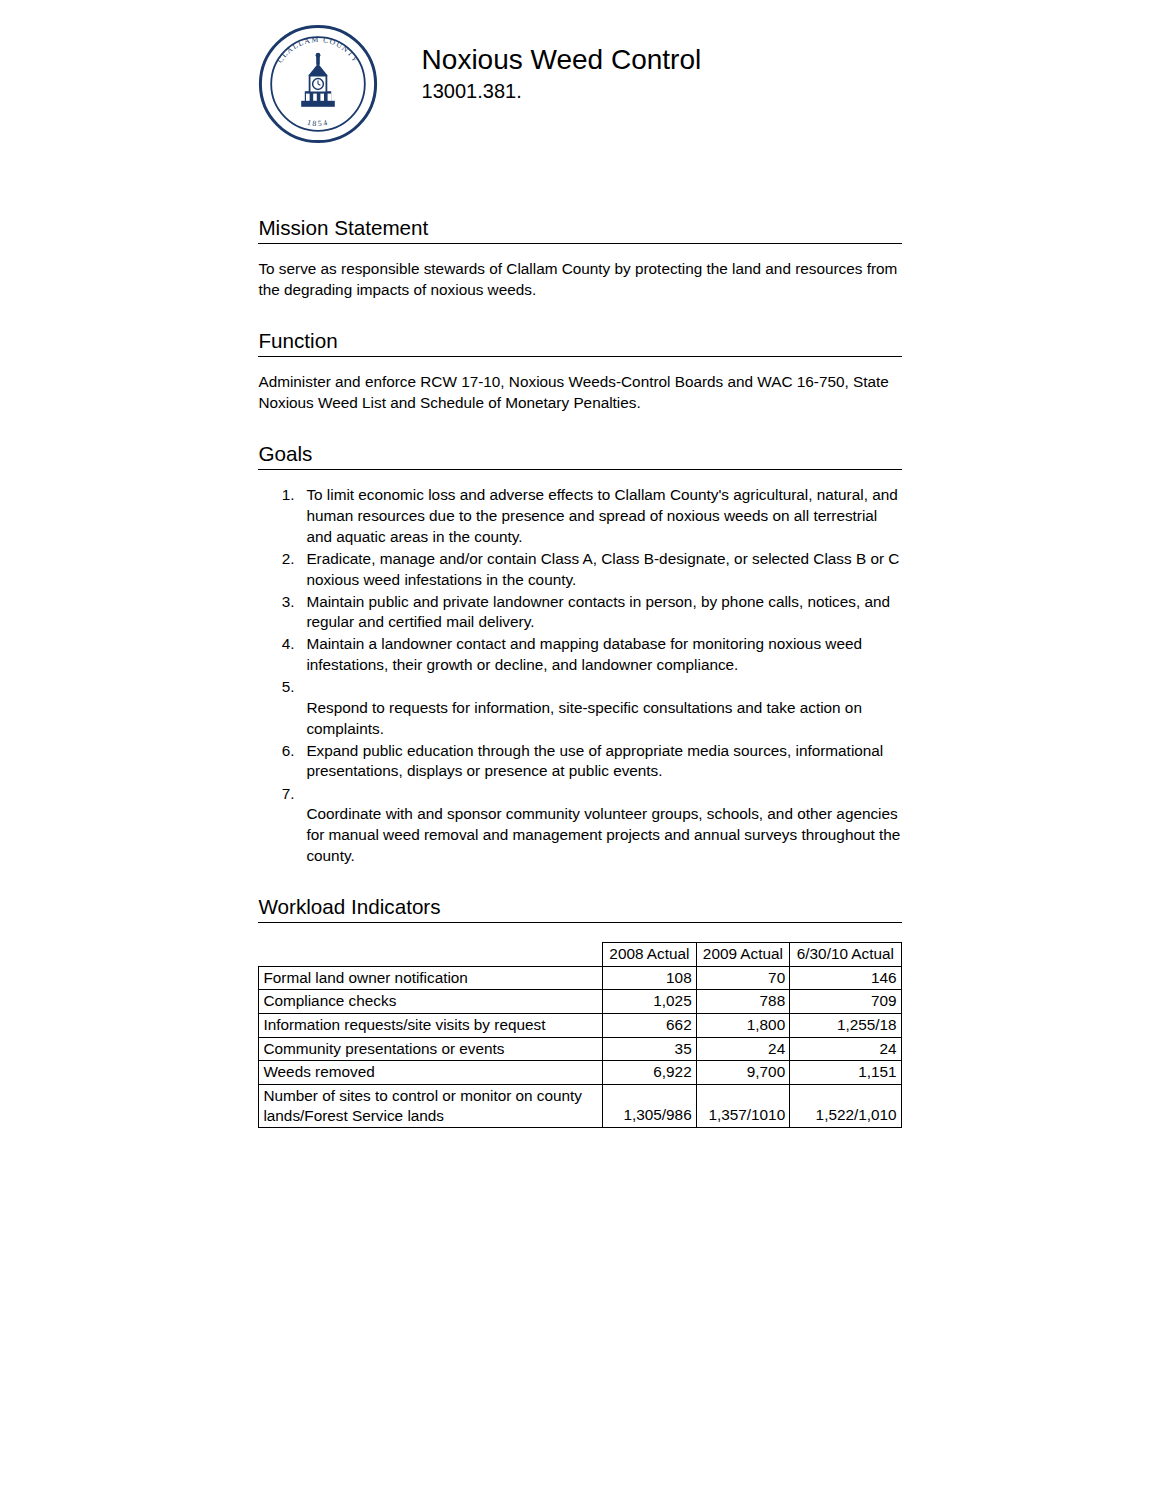CLALLAM COUNTY 1854
Noxious Weed Control
13001.381.
Mission Statement
To serve as responsible stewards of Clallam County by protecting the land and resources from the degrading impacts of noxious weeds.
Function
Administer and enforce RCW 17-10, Noxious Weeds-Control Boards and WAC 16-750, State Noxious Weed List and Schedule of Monetary Penalties.
Goals
To limit economic loss and adverse effects to Clallam County's agricultural, natural, and human resources due to the presence and spread of noxious weeds on all terrestrial and aquatic areas in the county.
Eradicate, manage and/or contain Class A, Class B-designate, or selected Class B or C noxious weed infestations in the county.
Maintain public and private landowner contacts in person, by phone calls, notices, and regular and certified mail delivery.
Maintain a landowner contact and mapping database for monitoring noxious weed infestations, their growth or decline, and landowner compliance.
Respond to requests for information, site-specific consultations and take action on complaints.
Expand public education through the use of appropriate media sources, informational presentations, displays or presence at public events.
Coordinate with and sponsor community volunteer groups, schools, and other agencies for manual weed removal and management projects and annual surveys throughout the county.
Workload Indicators
| | 2008 Actual | 2009 Actual | 6/30/10 Actual |
| --- | --- | --- | --- |
| Formal land owner notification | 108 | 70 | 146 |
| Compliance checks | 1,025 | 788 | 709 |
| Information requests/site visits by request | 662 | 1,800 | 1,255/18 |
| Community presentations or events | 35 | 24 | 24 |
| Weeds removed | 6,922 | 9,700 | 1,151 |
| Number of sites to control or monitor on county lands/Forest Service lands | 1,305/986 | 1,357/1010 | 1,522/1,010 |